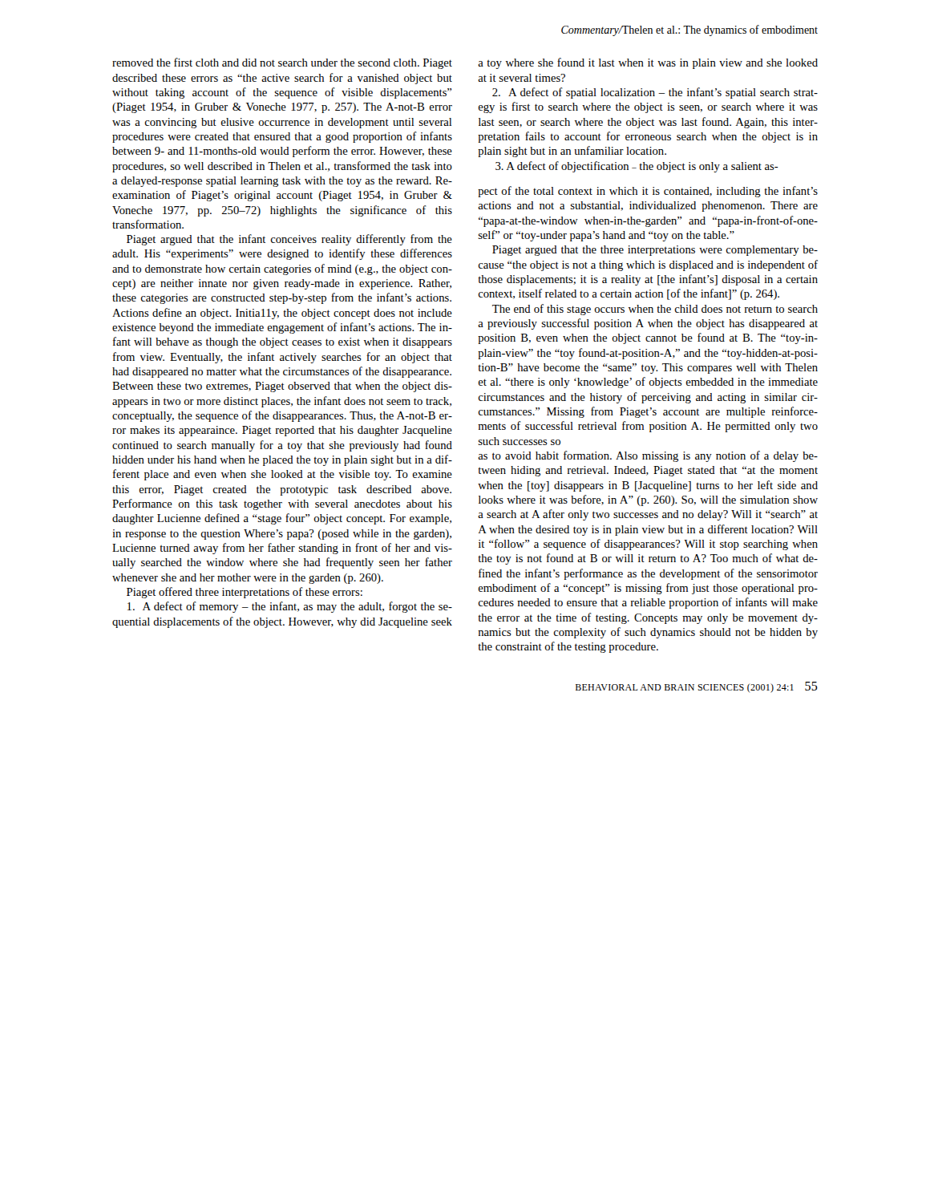Commentary/Thelen et al.: The dynamics of embodiment
removed the first cloth and did not search under the second cloth. Piaget described these errors as “the active search for a vanished object but without taking account of the sequence of visible displacements” (Piaget 1954, in Gruber & Voneche 1977, p. 257). The A-not-B error was a convincing but elusive occurrence in development until several procedures were created that ensured that a good proportion of infants between 9- and 11-months-old would perform the error. However, these procedures, so well described in Thelen et al., transformed the task into a delayed-response spatial learning task with the toy as the reward. Re-examination of Piaget’s original account (Piaget 1954, in Gruber & Voneche 1977, pp. 250–72) highlights the significance of this transformation.
Piaget argued that the infant conceives reality differently from the adult. His “experiments” were designed to identify these differences and to demonstrate how certain categories of mind (e.g., the object concept) are neither innate nor given ready-made in experience. Rather, these categories are constructed step-by-step from the infant’s actions. Actions define an object. Initia11y, the object concept does not include existence beyond the immediate engagement of infant’s actions. The infant will behave as though the object ceases to exist when it disappears from view. Eventually, the infant actively searches for an object that had disappeared no matter what the circumstances of the disappearance. Between these two extremes, Piaget observed that when the object disappears in two or more distinct places, the infant does not seem to track, conceptually, the sequence of the disappearances. Thus, the A-not-B error makes its appearaince. Piaget reported that his daughter Jacqueline continued to search manually for a toy that she previously had found hidden under his hand when he placed the toy in plain sight but in a different place and even when she looked at the visible toy. To examine this error, Piaget created the prototypic task described above. Performance on this task together with several anecdotes about his daughter Lucienne defined a “stage four” object concept. For example, in response to the question Where’s papa? (posed while in the garden), Lucienne turned away from her father standing in front of her and visually searched the window where she had frequently seen her father whenever she and her mother were in the garden (p. 260).
Piaget offered three interpretations of these errors:
1. A defect of memory – the infant, as may the adult, forgot the sequential displacements of the object. However, why did Jacqueline seek a toy where she found it last when it was in plain view and she looked at it several times?
2. A defect of spatial localization – the infant’s spatial search strategy is first to search where the object is seen, or search where it was last seen, or search where the object was last found. Again, this interpretation fails to account for erroneous search when the object is in plain sight but in an unfamiliar location.
3. A defect of objectification – the object is only a salient as-
pect of the total context in which it is contained, including the infant’s actions and not a substantial, individualized phenomenon. There are “papa-at-the-window when-in-the-garden” and “papa-in-front-of-oneself” or “toy-under papa’s hand and “toy on the table.”
Piaget argued that the three interpretations were complementary because “the object is not a thing which is displaced and is independent of those displacements; it is a reality at [the infant’s] disposal in a certain context, itself related to a certain action [of the infant]” (p. 264).
The end of this stage occurs when the child does not return to search a previously successful position A when the object has disappeared at position B, even when the object cannot be found at B. The “toy-in-plain-view” the “toy found-at-position-A,” and the “toy-hidden-at-position-B” have become the “same” toy. This compares well with Thelen et al. “there is only ‘knowledge’ of objects embedded in the immediate circumstances and the history of perceiving and acting in similar circumstances.” Missing from Piaget’s account are multiple reinforcements of successful retrieval from position A. He permitted only two such successes so
as to avoid habit formation. Also missing is any notion of a delay between hiding and retrieval. Indeed, Piaget stated that “at the moment when the [toy] disappears in B [Jacqueline] turns to her left side and looks where it was before, in A” (p. 260). So, will the simulation show a search at A after only two successes and no delay? Will it “search” at A when the desired toy is in plain view but in a different location? Will it “follow” a sequence of disappearances? Will it stop searching when the toy is not found at B or will it return to A? Too much of what defined the infant’s performance as the development of the sensorimotor embodiment of a “concept” is missing from just those operational procedures needed to ensure that a reliable proportion of infants will make the error at the time of testing. Concepts may only be movement dynamics but the complexity of such dynamics should not be hidden by the constraint of the testing procedure.
BEHAVIORAL AND BRAIN SCIENCES (2001) 24:155